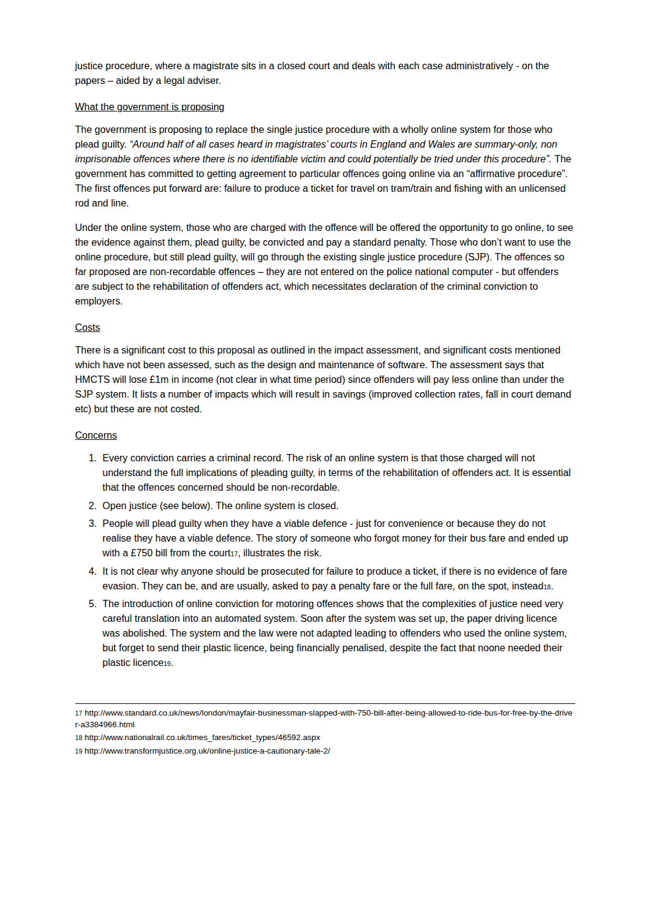justice procedure, where a magistrate sits in a closed court and deals with each case administratively - on the papers – aided by a legal adviser.
What the government is proposing
The government is proposing to replace the single justice procedure with a wholly online system for those who plead guilty. “Around half of all cases heard in magistrates’ courts in England and Wales are summary-only, non imprisonable offences where there is no identifiable victim and could potentially be tried under this procedure”. The government has committed to getting agreement to particular offences going online via an “affirmative procedure”. The first offences put forward are: failure to produce a ticket for travel on tram/train and fishing with an unlicensed rod and line.
Under the online system, those who are charged with the offence will be offered the opportunity to go online, to see the evidence against them, plead guilty, be convicted and pay a standard penalty. Those who don’t want to use the online procedure, but still plead guilty, will go through the existing single justice procedure (SJP). The offences so far proposed are non-recordable offences – they are not entered on the police national computer - but offenders are subject to the rehabilitation of offenders act, which necessitates declaration of the criminal conviction to employers.
Costs
There is a significant cost to this proposal as outlined in the impact assessment, and significant costs mentioned which have not been assessed, such as the design and maintenance of software. The assessment says that HMCTS will lose £1m in income (not clear in what time period) since offenders will pay less online than under the SJP system. It lists a number of impacts which will result in savings (improved collection rates, fall in court demand etc) but these are not costed.
Concerns
Every conviction carries a criminal record. The risk of an online system is that those charged will not understand the full implications of pleading guilty, in terms of the rehabilitation of offenders act. It is essential that the offences concerned should be non-recordable.
Open justice (see below). The online system is closed.
People will plead guilty when they have a viable defence - just for convenience or because they do not realise they have a viable defence. The story of someone who forgot money for their bus fare and ended up with a £750 bill from the court17, illustrates the risk.
It is not clear why anyone should be prosecuted for failure to produce a ticket, if there is no evidence of fare evasion. They can be, and are usually, asked to pay a penalty fare or the full fare, on the spot, instead18.
The introduction of online conviction for motoring offences shows that the complexities of justice need very careful translation into an automated system. Soon after the system was set up, the paper driving licence was abolished. The system and the law were not adapted leading to offenders who used the online system, but forget to send their plastic licence, being financially penalised, despite the fact that noone needed their plastic licence19.
17 http://www.standard.co.uk/news/london/mayfair-businessman-slapped-with-750-bill-after-being-allowed-to-ride-bus-for-free-by-the-driver-a3384966.html
18 http://www.nationalrail.co.uk/times_fares/ticket_types/46592.aspx
19 http://www.transformjustice.org.uk/online-justice-a-cautionary-tale-2/